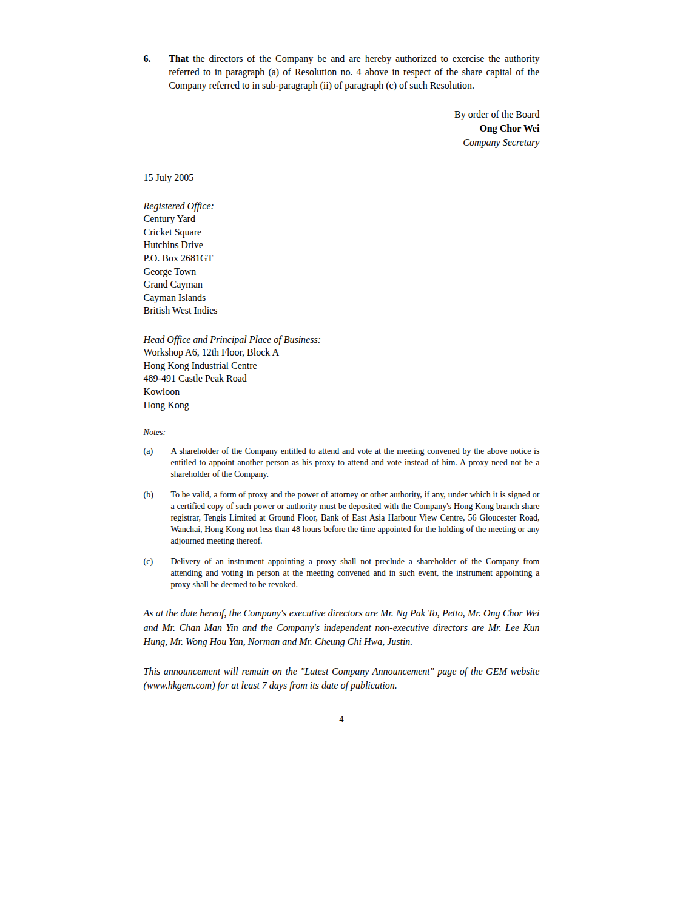6.
That the directors of the Company be and are hereby authorized to exercise the authority referred to in paragraph (a) of Resolution no. 4 above in respect of the share capital of the Company referred to in sub-paragraph (ii) of paragraph (c) of such Resolution.
By order of the Board
Ong Chor Wei
Company Secretary
15 July 2005
Registered Office:
Century Yard
Cricket Square
Hutchins Drive
P.O. Box 2681GT
George Town
Grand Cayman
Cayman Islands
British West Indies
Head Office and Principal Place of Business:
Workshop A6, 12th Floor, Block A
Hong Kong Industrial Centre
489-491 Castle Peak Road
Kowloon
Hong Kong
Notes:
(a)
A shareholder of the Company entitled to attend and vote at the meeting convened by the above notice is entitled to appoint another person as his proxy to attend and vote instead of him. A proxy need not be a shareholder of the Company.
(b)
To be valid, a form of proxy and the power of attorney or other authority, if any, under which it is signed or a certified copy of such power or authority must be deposited with the Company's Hong Kong branch share registrar, Tengis Limited at Ground Floor, Bank of East Asia Harbour View Centre, 56 Gloucester Road, Wanchai, Hong Kong not less than 48 hours before the time appointed for the holding of the meeting or any adjourned meeting thereof.
(c)
Delivery of an instrument appointing a proxy shall not preclude a shareholder of the Company from attending and voting in person at the meeting convened and in such event, the instrument appointing a proxy shall be deemed to be revoked.
As at the date hereof, the Company's executive directors are Mr. Ng Pak To, Petto, Mr. Ong Chor Wei and Mr. Chan Man Yin and the Company's independent non-executive directors are Mr. Lee Kun Hung, Mr. Wong Hou Yan, Norman and Mr. Cheung Chi Hwa, Justin.
This announcement will remain on the "Latest Company Announcement" page of the GEM website (www.hkgem.com) for at least 7 days from its date of publication.
– 4 –